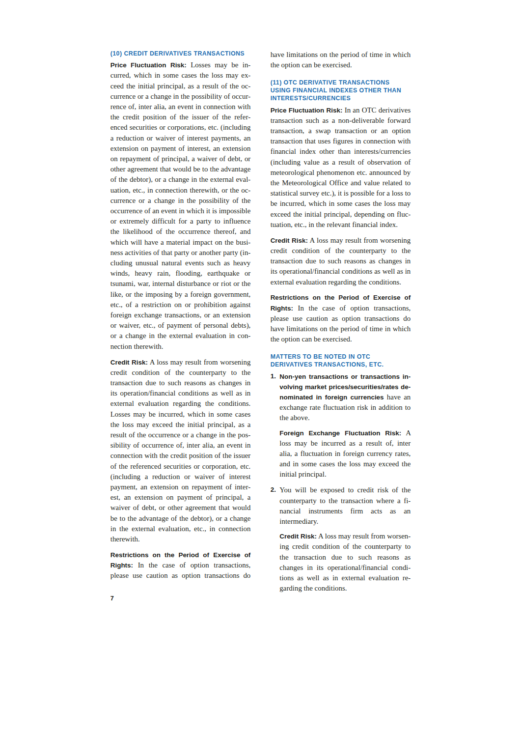(10) Credit Derivatives Transactions
Price Fluctuation Risk: Losses may be incurred, which in some cases the loss may exceed the initial principal, as a result of the occurrence or a change in the possibility of occurrence of, inter alia, an event in connection with the credit position of the issuer of the referenced securities or corporations, etc. (including a reduction or waiver of interest payments, an extension on payment of interest, an extension on repayment of principal, a waiver of debt, or other agreement that would be to the advantage of the debtor), or a change in the external evaluation, etc., in connection therewith, or the occurrence or a change in the possibility of the occurrence of an event in which it is impossible or extremely difficult for a party to influence the likelihood of the occurrence thereof, and which will have a material impact on the business activities of that party or another party (including unusual natural events such as heavy winds, heavy rain, flooding, earthquake or tsunami, war, internal disturbance or riot or the like, or the imposing by a foreign government, etc., of a restriction on or prohibition against foreign exchange transactions, or an extension or waiver, etc., of payment of personal debts), or a change in the external evaluation in connection therewith.
Credit Risk: A loss may result from worsening credit condition of the counterparty to the transaction due to such reasons as changes in its operation/financial conditions as well as in external evaluation regarding the conditions. Losses may be incurred, which in some cases the loss may exceed the initial principal, as a result of the occurrence or a change in the possibility of occurrence of, inter alia, an event in connection with the credit position of the issuer of the referenced securities or corporation, etc. (including a reduction or waiver of interest payment, an extension on repayment of interest, an extension on payment of principal, a waiver of debt, or other agreement that would be to the advantage of the debtor), or a change in the external evaluation, etc., in connection therewith.
Restrictions on the Period of Exercise of Rights: In the case of option transactions, please use caution as option transactions do have limitations on the period of time in which the option can be exercised.
(11) OTC Derivative Transactions Using Financial Indexes Other Than Interests/Currencies
Price Fluctuation Risk: In an OTC derivatives transaction such as a non-deliverable forward transaction, a swap transaction or an option transaction that uses figures in connection with financial index other than interests/currencies (including value as a result of observation of meteorological phenomenon etc. announced by the Meteorological Office and value related to statistical survey etc.), it is possible for a loss to be incurred, which in some cases the loss may exceed the initial principal, depending on fluctuation, etc., in the relevant financial index.
Credit Risk: A loss may result from worsening credit condition of the counterparty to the transaction due to such reasons as changes in its operational/financial conditions as well as in external evaluation regarding the conditions.
Restrictions on the Period of Exercise of Rights: In the case of option transactions, please use caution as option transactions do have limitations on the period of time in which the option can be exercised.
Matters to be Noted in OTC Derivatives Transactions, etc.
Non-yen transactions or transactions involving market prices/securities/rates denominated in foreign currencies have an exchange rate fluctuation risk in addition to the above.
Foreign Exchange Fluctuation Risk: A loss may be incurred as a result of, inter alia, a fluctuation in foreign currency rates, and in some cases the loss may exceed the initial principal.
You will be exposed to credit risk of the counterparty to the transaction where a financial instruments firm acts as an intermediary.
Credit Risk: A loss may result from worsening credit condition of the counterparty to the transaction due to such reasons as changes in its operational/financial conditions as well as in external evaluation regarding the conditions.
7